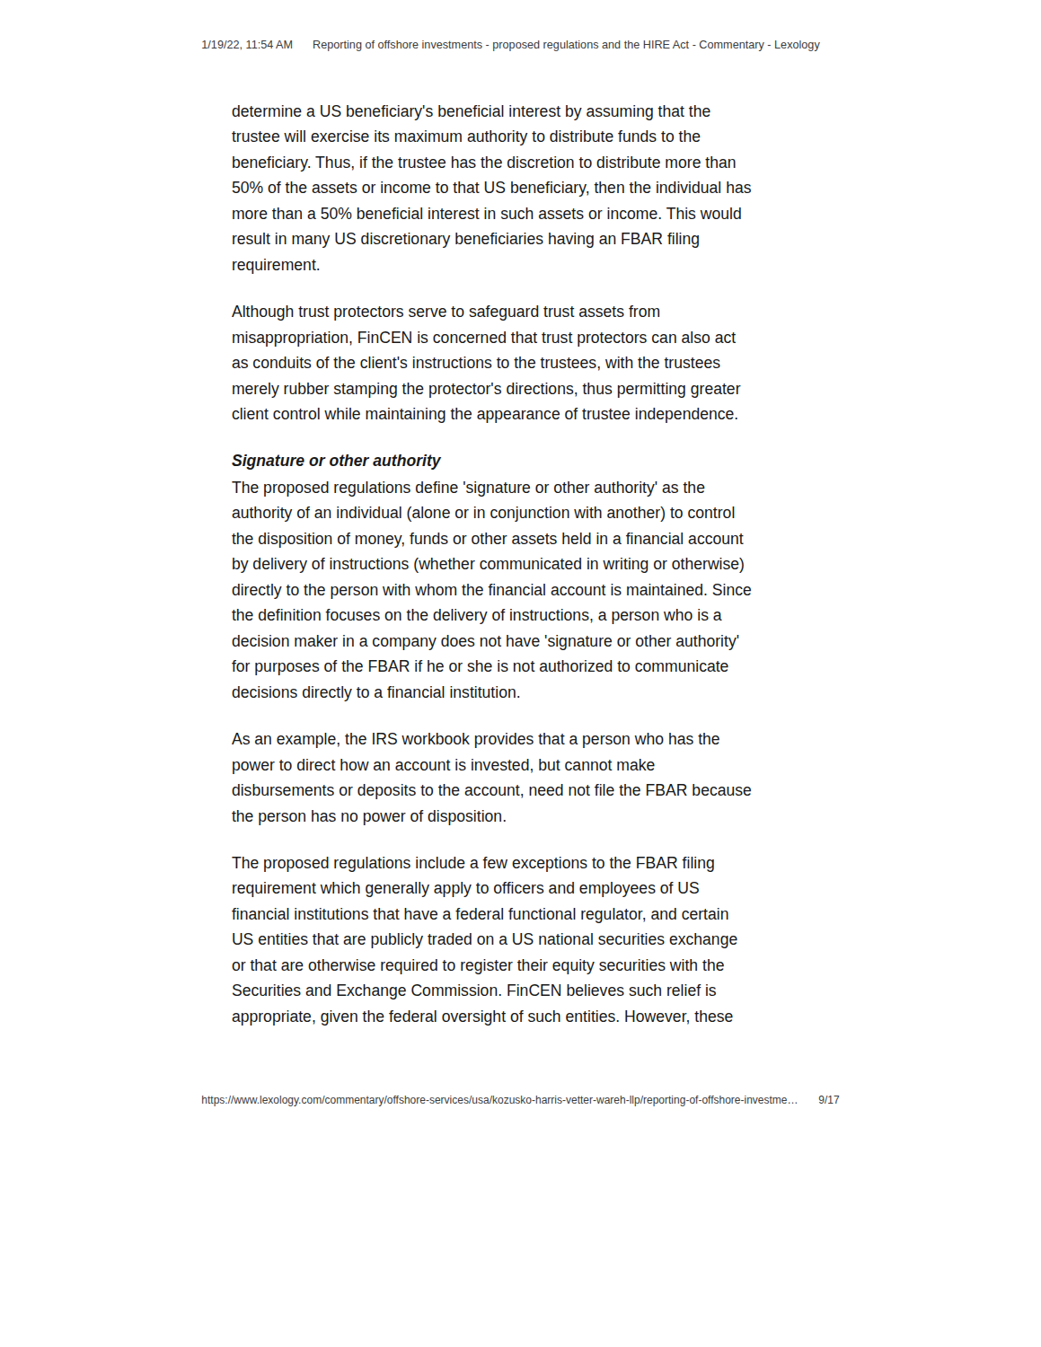1/19/22, 11:54 AM Reporting of offshore investments - proposed regulations and the HIRE Act - Commentary - Lexology
determine a US beneficiary's beneficial interest by assuming that the trustee will exercise its maximum authority to distribute funds to the beneficiary. Thus, if the trustee has the discretion to distribute more than 50% of the assets or income to that US beneficiary, then the individual has more than a 50% beneficial interest in such assets or income. This would result in many US discretionary beneficiaries having an FBAR filing requirement.
Although trust protectors serve to safeguard trust assets from misappropriation, FinCEN is concerned that trust protectors can also act as conduits of the client's instructions to the trustees, with the trustees merely rubber stamping the protector's directions, thus permitting greater client control while maintaining the appearance of trustee independence.
Signature or other authority
The proposed regulations define 'signature or other authority' as the authority of an individual (alone or in conjunction with another) to control the disposition of money, funds or other assets held in a financial account by delivery of instructions (whether communicated in writing or otherwise) directly to the person with whom the financial account is maintained. Since the definition focuses on the delivery of instructions, a person who is a decision maker in a company does not have 'signature or other authority' for purposes of the FBAR if he or she is not authorized to communicate decisions directly to a financial institution.
As an example, the IRS workbook provides that a person who has the power to direct how an account is invested, but cannot make disbursements or deposits to the account, need not file the FBAR because the person has no power of disposition.
The proposed regulations include a few exceptions to the FBAR filing requirement which generally apply to officers and employees of US financial institutions that have a federal functional regulator, and certain US entities that are publicly traded on a US national securities exchange or that are otherwise required to register their equity securities with the Securities and Exchange Commission. FinCEN believes such relief is appropriate, given the federal oversight of such entities. However, these
https://www.lexology.com/commentary/offshore-services/usa/kozusko-harris-vetter-wareh-llp/reporting-of-offshore-investments-proposed-regulations-… 9/17